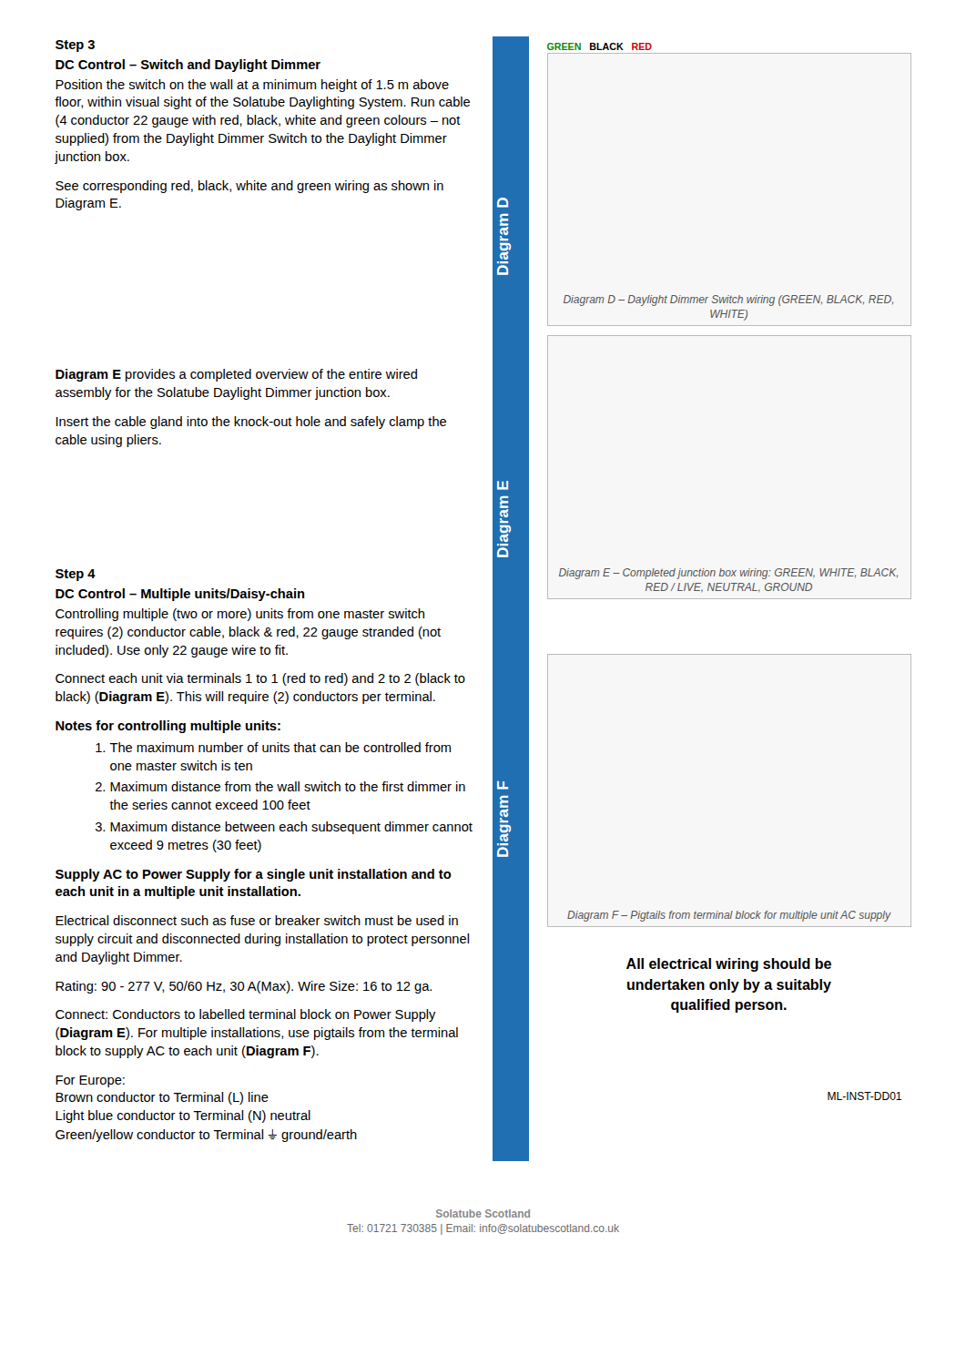Step 3
DC Control – Switch and Daylight Dimmer
Position the switch on the wall at a minimum height of 1.5 m above floor, within visual sight of the Solatube Daylighting System. Run cable (4 conductor 22 gauge with red, black, white and green colours – not supplied) from the Daylight Dimmer Switch to the Daylight Dimmer junction box.
See corresponding red, black, white and green wiring as shown in Diagram E.
Diagram E provides a completed overview of the entire wired assembly for the Solatube Daylight Dimmer junction box.
Insert the cable gland into the knock-out hole and safely clamp the cable using pliers.
Step 4
DC Control – Multiple units/Daisy-chain
Controlling multiple (two or more) units from one master switch requires (2) conductor cable, black & red, 22 gauge stranded (not included). Use only 22 gauge wire to fit.
Connect each unit via terminals 1 to 1 (red to red) and 2 to 2 (black to black) (Diagram E). This will require (2) conductors per terminal.
Notes for controlling multiple units:
The maximum number of units that can be controlled from one master switch is ten
Maximum distance from the wall switch to the first dimmer in the series cannot exceed 100 feet
Maximum distance between each subsequent dimmer cannot exceed 9 metres (30 feet)
Supply AC to Power Supply for a single unit installation and to each unit in a multiple unit installation.
Electrical disconnect such as fuse or breaker switch must be used in supply circuit and disconnected during installation to protect personnel and Daylight Dimmer.
Rating: 90 - 277 V, 50/60 Hz, 30 A(Max). Wire Size: 16 to 12 ga.
Connect: Conductors to labelled terminal block on Power Supply (Diagram E). For multiple installations, use pigtails from the terminal block to supply AC to each unit (Diagram F).
For Europe:
Brown conductor to Terminal (L) line
Light blue conductor to Terminal (N) neutral
Green/yellow conductor to Terminal ⏚ ground/earth
Diagram D
Diagram E
Diagram F
GREEN BLACK RED
Diagram D – Daylight Dimmer Switch wiring (GREEN, BLACK, RED, WHITE)
Diagram E – Completed junction box wiring: GREEN, WHITE, BLACK, RED / LIVE, NEUTRAL, GROUND
Diagram F – Pigtails from terminal block for multiple unit AC supply
All electrical wiring should be
undertaken only by a suitably
qualified person.
ML-INST-DD01
Solatube Scotland
Tel: 01721 730385 | Email: info@solatubescotland.co.uk